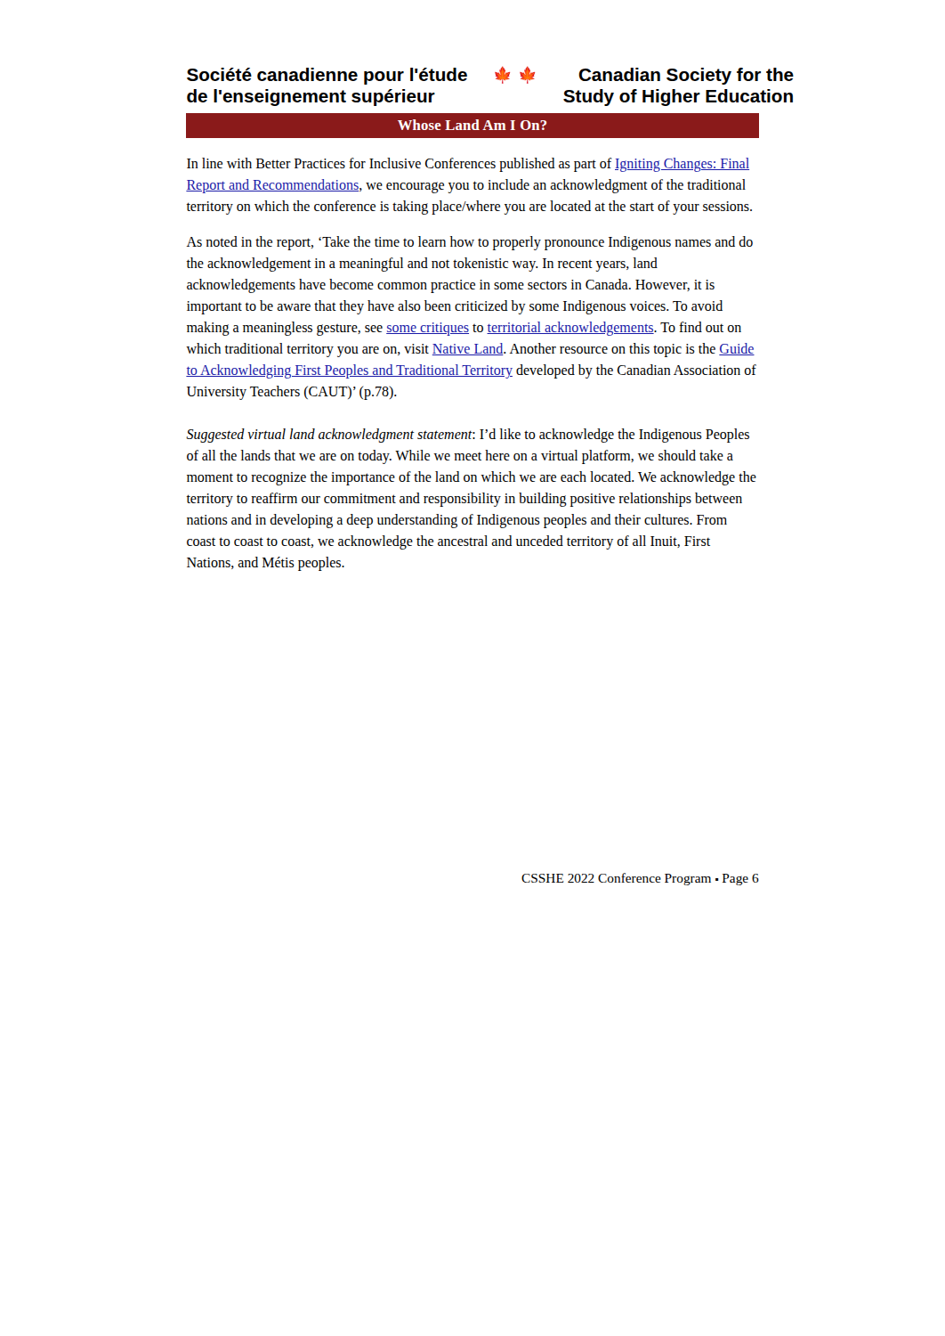Société canadienne pour l'étude
de l'enseignement supérieur
🍁 🍁
Canadian Society for the
Study of Higher Education
Whose Land Am I On?
In line with Better Practices for Inclusive Conferences published as part of Igniting Changes: Final Report and Recommendations, we encourage you to include an acknowledgment of the traditional territory on which the conference is taking place/where you are located at the start of your sessions.
As noted in the report, ‘Take the time to learn how to properly pronounce Indigenous names and do the acknowledgement in a meaningful and not tokenistic way. In recent years, land acknowledgements have become common practice in some sectors in Canada. However, it is important to be aware that they have also been criticized by some Indigenous voices. To avoid making a meaningless gesture, see some critiques to territorial acknowledgements. To find out on which traditional territory you are on, visit Native Land. Another resource on this topic is the Guide to Acknowledging First Peoples and Traditional Territory developed by the Canadian Association of University Teachers (CAUT)’ (p.78).
Suggested virtual land acknowledgment statement: I’d like to acknowledge the Indigenous Peoples of all the lands that we are on today. While we meet here on a virtual platform, we should take a moment to recognize the importance of the land on which we are each located. We acknowledge the territory to reaffirm our commitment and responsibility in building positive relationships between nations and in developing a deep understanding of Indigenous peoples and their cultures. From coast to coast to coast, we acknowledge the ancestral and unceded territory of all Inuit, First Nations, and Métis peoples.
CSSHE 2022 Conference Program ▪ Page 6